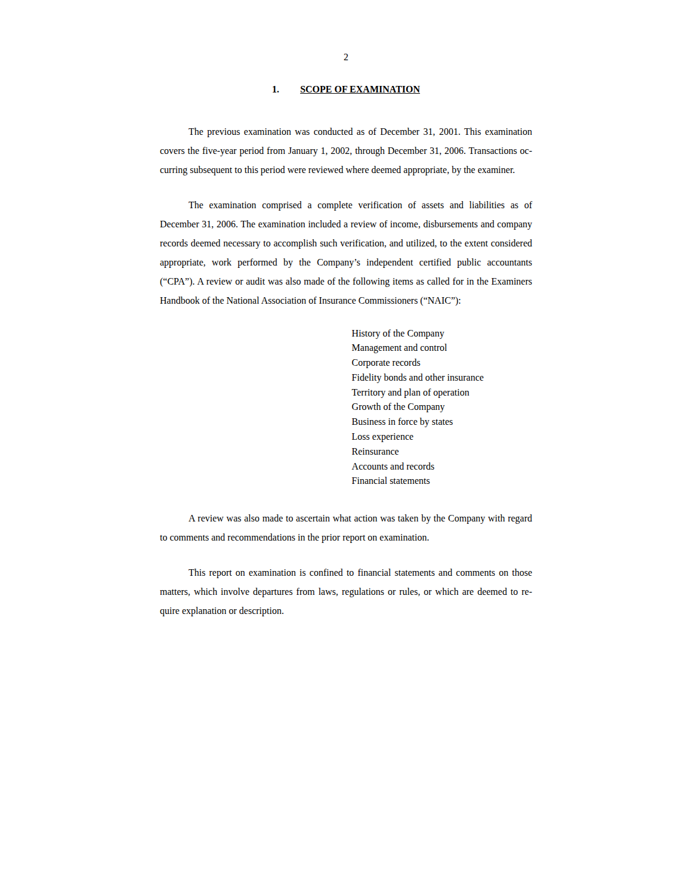2
1. SCOPE OF EXAMINATION
The previous examination was conducted as of December 31, 2001. This examination covers the five-year period from January 1, 2002, through December 31, 2006. Transactions occurring subsequent to this period were reviewed where deemed appropriate, by the examiner.
The examination comprised a complete verification of assets and liabilities as of December 31, 2006. The examination included a review of income, disbursements and company records deemed necessary to accomplish such verification, and utilized, to the extent considered appropriate, work performed by the Company’s independent certified public accountants (“CPA”). A review or audit was also made of the following items as called for in the Examiners Handbook of the National Association of Insurance Commissioners (“NAIC”):
History of the Company
Management and control
Corporate records
Fidelity bonds and other insurance
Territory and plan of operation
Growth of the Company
Business in force by states
Loss experience
Reinsurance
Accounts and records
Financial statements
A review was also made to ascertain what action was taken by the Company with regard to comments and recommendations in the prior report on examination.
This report on examination is confined to financial statements and comments on those matters, which involve departures from laws, regulations or rules, or which are deemed to require explanation or description.